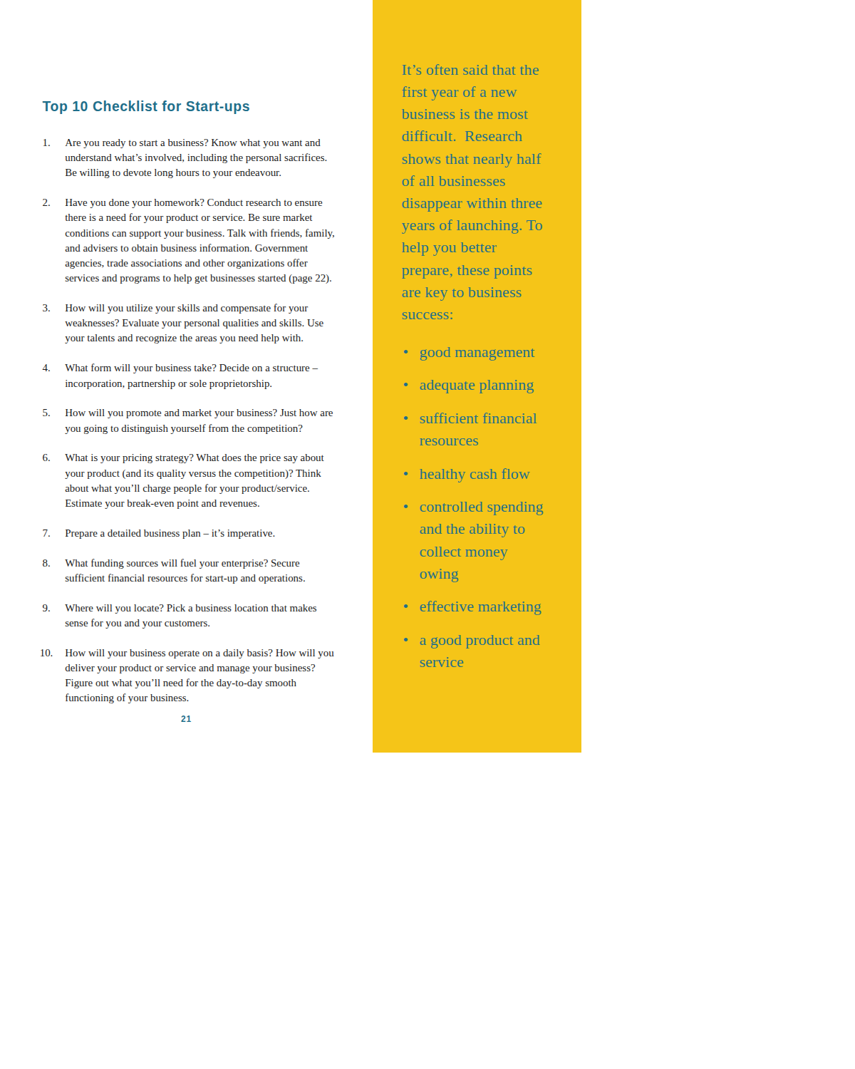It’s often said that the first year of a new business is the most difficult. Research shows that nearly half of all businesses disappear within three years of launching. To help you better prepare, these points are key to business success:
good management
adequate planning
sufficient financial resources
healthy cash flow
controlled spending and the ability to collect money owing
effective marketing
a good product and service
Top 10 Checklist for Start-ups
Are you ready to start a business? Know what you want and understand what’s involved, including the personal sacrifices. Be willing to devote long hours to your endeavour.
Have you done your homework? Conduct research to ensure there is a need for your product or service. Be sure market conditions can support your business. Talk with friends, family, and advisers to obtain business information. Government agencies, trade associations and other organizations offer services and programs to help get businesses started (page 22).
How will you utilize your skills and compensate for your weaknesses? Evaluate your personal qualities and skills. Use your talents and recognize the areas you need help with.
What form will your business take? Decide on a structure – incorporation, partnership or sole proprietorship.
How will you promote and market your business? Just how are you going to distinguish yourself from the competition?
What is your pricing strategy? What does the price say about your product (and its quality versus the competition)? Think about what you’ll charge people for your product/service. Estimate your break-even point and revenues.
Prepare a detailed business plan – it’s imperative.
What funding sources will fuel your enterprise? Secure sufficient financial resources for start-up and operations.
Where will you locate? Pick a business location that makes sense for you and your customers.
How will your business operate on a daily basis? How will you deliver your product or service and manage your business? Figure out what you’ll need for the day-to-day smooth functioning of your business.
21